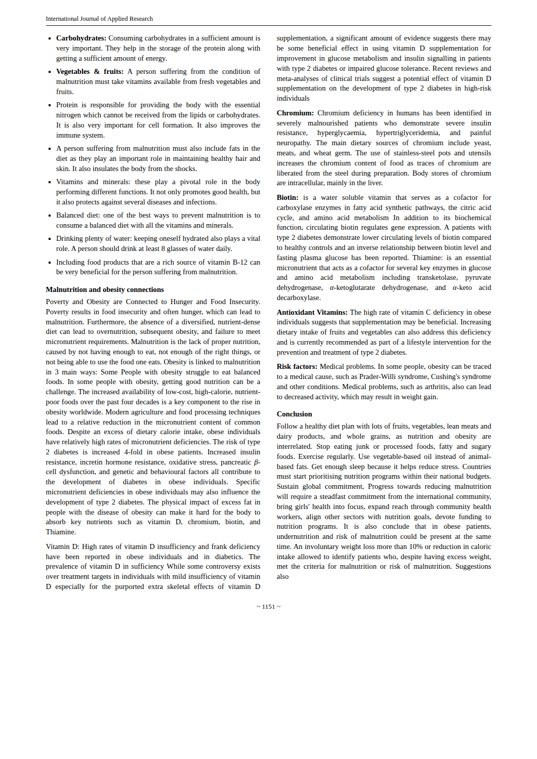International Journal of Applied Research
Carbohydrates: Consuming carbohydrates in a sufficient amount is very important. They help in the storage of the protein along with getting a sufficient amount of energy.
Vegetables & fruits: A person suffering from the condition of malnutrition must take vitamins available from fresh vegetables and fruits.
Protein is responsible for providing the body with the essential nitrogen which cannot be received from the lipids or carbohydrates. It is also very important for cell formation. It also improves the immune system.
A person suffering from malnutrition must also include fats in the diet as they play an important role in maintaining healthy hair and skin. It also insulates the body from the shocks.
Vitamins and minerals: these play a pivotal role in the body performing different functions. It not only promotes good health, but it also protects against several diseases and infections.
Balanced diet: one of the best ways to prevent malnutrition is to consume a balanced diet with all the vitamins and minerals.
Drinking plenty of water: keeping oneself hydrated also plays a vital role. A person should drink at least 8 glasses of water daily.
Including food products that are a rich source of vitamin B-12 can be very beneficial for the person suffering from malnutrition.
Malnutrition and obesity connections
Poverty and Obesity are Connected to Hunger and Food Insecurity. Poverty results in food insecurity and often hunger, which can lead to malnutrition. Furthermore, the absence of a diversified, nutrient-dense diet can lead to overnutrition, subsequent obesity, and failure to meet micronutrient requirements. Malnutrition is the lack of proper nutrition, caused by not having enough to eat, not enough of the right things, or not being able to use the food one eats. Obesity is linked to malnutrition in 3 main ways: Some People with obesity struggle to eat balanced foods. In some people with obesity, getting good nutrition can be a challenge. The increased availability of low-cost, high-calorie, nutrient-poor foods over the past four decades is a key component to the rise in obesity worldwide. Modern agriculture and food processing techniques lead to a relative reduction in the micronutrient content of common foods. Despite an excess of dietary calorie intake, obese individuals have relatively high rates of micronutrient deficiencies. The risk of type 2 diabetes is increased 4-fold in obese patients. Increased insulin resistance, incretin hormone resistance, oxidative stress, pancreatic β-cell dysfunction, and genetic and behavioural factors all contribute to the development of diabetes in obese individuals. Specific micronutrient deficiencies in obese individuals may also influence the development of type 2 diabetes. The physical impact of excess fat in people with the disease of obesity can make it hard for the body to absorb key nutrients such as vitamin D, chromium, biotin, and Thiamine.
Vitamin D: High rates of vitamin D insufficiency and frank deficiency have been reported in obese individuals and in diabetics. The prevalence of vitamin D in sufficiency While some controversy exists over treatment targets in individuals with mild insufficiency of vitamin D especially for the purported extra skeletal effects of vitamin D supplementation, a significant amount of evidence suggests there may be some beneficial effect in using vitamin D supplementation for improvement in glucose metabolism and insulin signalling in patients with type 2 diabetes or impaired glucose tolerance. Recent reviews and meta-analyses of clinical trials suggest a potential effect of vitamin D supplementation on the development of type 2 diabetes in high-risk individuals
Chromium: Chromium deficiency in humans has been identified in severely malnourished patients who demonstrate severe insulin resistance, hyperglycaemia, hypertriglyceridemia, and painful neuropathy. The main dietary sources of chromium include yeast, meats, and wheat germ. The use of stainless-steel pots and utensils increases the chromium content of food as traces of chromium are liberated from the steel during preparation. Body stores of chromium are intracellular, mainly in the liver.
Biotin: is a water soluble vitamin that serves as a cofactor for carboxylase enzymes in fatty acid synthetic pathways, the citric acid cycle, and amino acid metabolism In addition to its biochemical function, circulating biotin regulates gene expression. A patients with type 2 diabetes demonstrate lower circulating levels of biotin compared to healthy controls and an inverse relationship between biotin level and fasting plasma glucose has been reported. Thiamine: is an essential micronutrient that acts as a cofactor for several key enzymes in glucose and amino acid metabolism including transketolase, pyruvate dehydrogenase, α-ketoglutarate dehydrogenase, and α-keto acid decarboxylase.
Antioxidant Vitamins: The high rate of vitamin C deficiency in obese individuals suggests that supplementation may be beneficial. Increasing dietary intake of fruits and vegetables can also address this deficiency and is currently recommended as part of a lifestyle intervention for the prevention and treatment of type 2 diabetes.
Risk factors: Medical problems. In some people, obesity can be traced to a medical cause, such as Prader-Willi syndrome, Cushing's syndrome and other conditions. Medical problems, such as arthritis, also can lead to decreased activity, which may result in weight gain.
Conclusion
Follow a healthy diet plan with lots of fruits, vegetables, lean meats and dairy products, and whole grains, as nutrition and obesity are interrelated. Stop eating junk or processed foods, fatty and sugary foods. Exercise regularly. Use vegetable-based oil instead of animal-based fats. Get enough sleep because it helps reduce stress. Countries must start prioritising nutrition programs within their national budgets. Sustain global commitment, Progress towards reducing malnutrition will require a steadfast commitment from the international community, bring girls' health into focus, expand reach through community health workers, align other sectors with nutrition goals, devote funding to nutrition programs. It is also conclude that in obese patients, undernutrition and risk of malnutrition could be present at the same time. An involuntary weight loss more than 10% or reduction in caloric intake allowed to identify patients who, despite having excess weight, met the criteria for malnutrition or risk of malnutrition. Suggestions also
~ 1151 ~